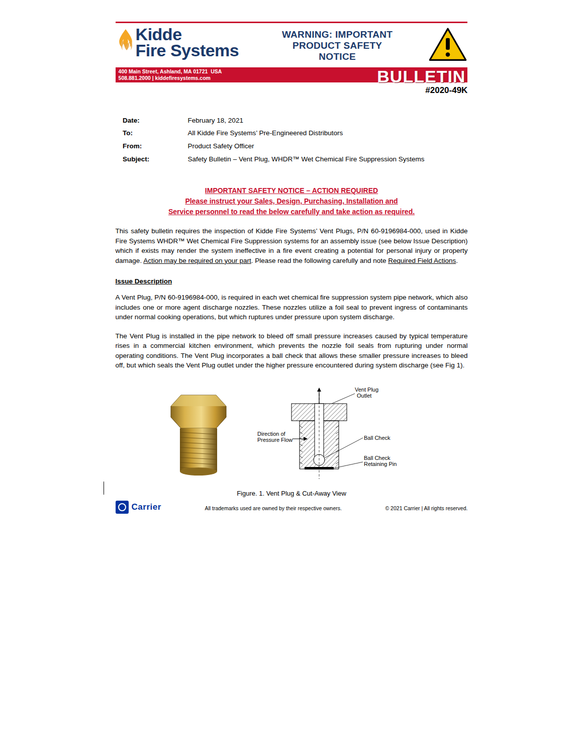Kidde
Fire Systems
WARNING: IMPORTANT
PRODUCT SAFETY
NOTICE
400 Main Street, Ashland, MA 01721 USA
508.881.2000 | kiddefiresystems.com
BULLETIN
#2020-49K
| Date: | February 18, 2021 |
| To: | All Kidde Fire Systems’ Pre-Engineered Distributors |
| From: | Product Safety Officer |
| Subject: | Safety Bulletin – Vent Plug, WHDR™ Wet Chemical Fire Suppression Systems |
IMPORTANT SAFETY NOTICE – ACTION REQUIRED
Please instruct your Sales, Design, Purchasing, Installation and
Service personnel to read the below carefully and take action as required.
This safety bulletin requires the inspection of Kidde Fire Systems’ Vent Plugs, P/N 60-9196984-000, used in Kidde Fire Systems WHDR™ Wet Chemical Fire Suppression systems for an assembly issue (see below Issue Description) which if exists may render the system ineffective in a fire event creating a potential for personal injury or property damage. Action may be required on your part. Please read the following carefully and note Required Field Actions.
Issue Description
A Vent Plug, P/N 60-9196984-000, is required in each wet chemical fire suppression system pipe network, which also includes one or more agent discharge nozzles. These nozzles utilize a foil seal to prevent ingress of contaminants under normal cooking operations, but which ruptures under pressure upon system discharge.
The Vent Plug is installed in the pipe network to bleed off small pressure increases caused by typical temperature rises in a commercial kitchen environment, which prevents the nozzle foil seals from rupturing under normal operating conditions. The Vent Plug incorporates a ball check that allows these smaller pressure increases to bleed off, but which seals the Vent Plug outlet under the higher pressure encountered during system discharge (see Fig 1).
Vent Plug Outlet Direction of Pressure Flow Ball Check Ball Check Retaining Pin
Figure. 1. Vent Plug & Cut-Away View
Carrier
All trademarks used are owned by their respective owners.
© 2021 Carrier | All rights reserved.